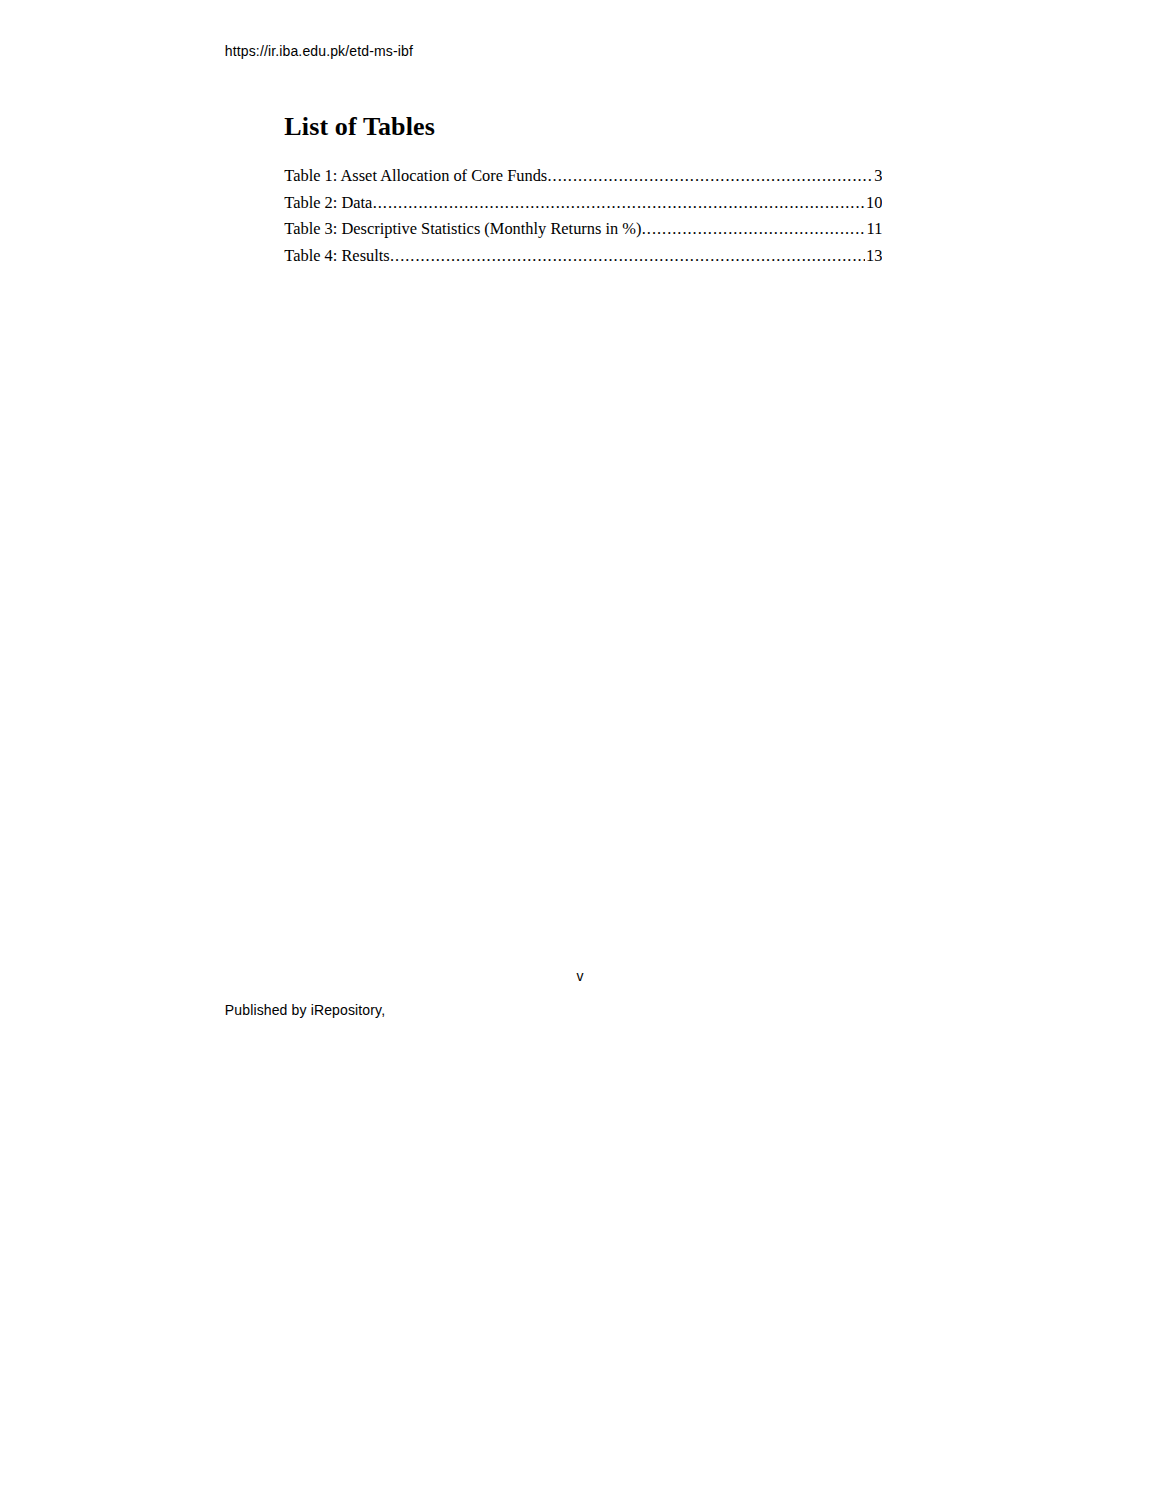https://ir.iba.edu.pk/etd-ms-ibf
List of Tables
Table 1: Asset Allocation of Core Funds ......................................................................................... 3
Table 2: Data ......................................................................................................................... 10
Table 3: Descriptive Statistics (Monthly Returns in %) ............................................................. 11
Table 4: Results ..................................................................................................................... 13
v
Published by iRepository,